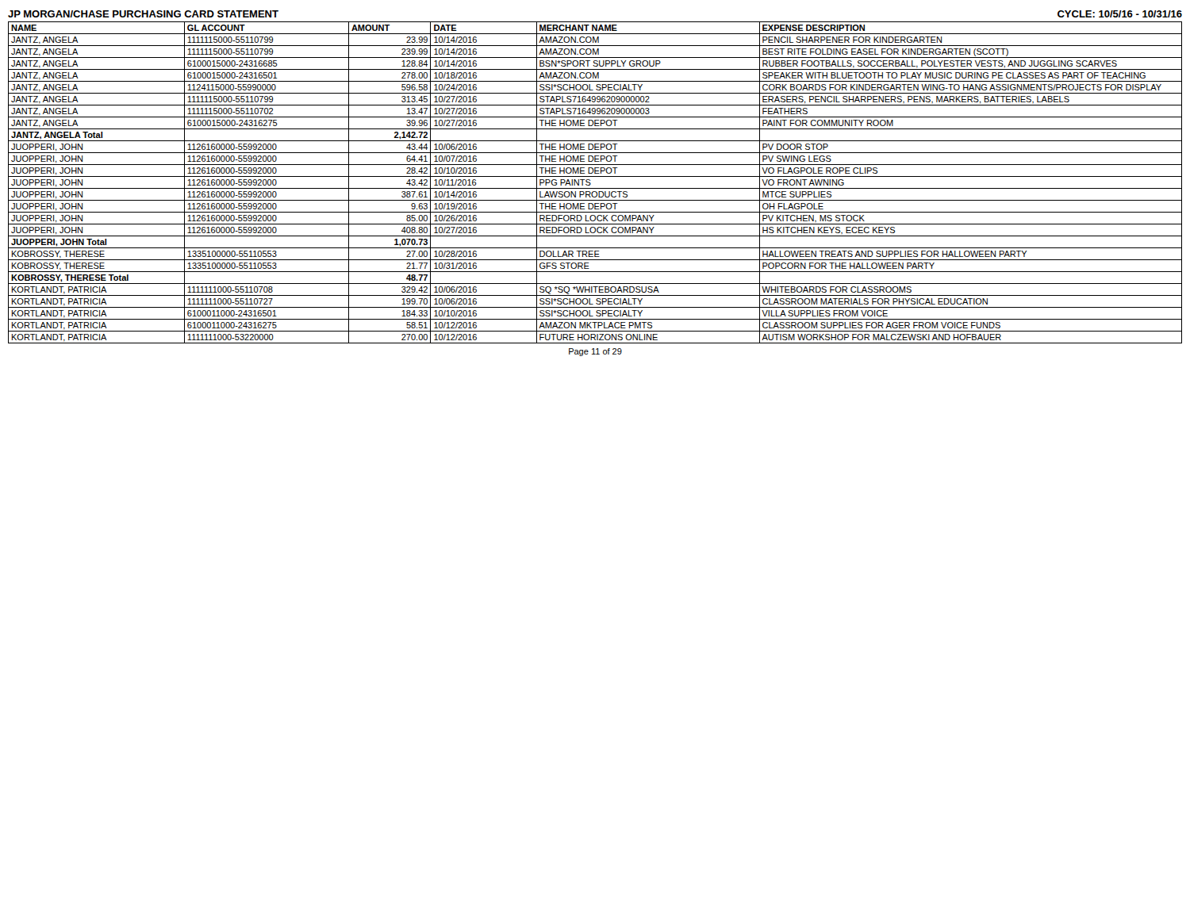JP MORGAN/CHASE PURCHASING CARD STATEMENT CYCLE: 10/5/16 - 10/31/16
| NAME | GL ACCOUNT | AMOUNT | DATE | MERCHANT NAME | EXPENSE DESCRIPTION |
| --- | --- | --- | --- | --- | --- |
| JANTZ, ANGELA | 1111115000-55110799 | 23.99 | 10/14/2016 | AMAZON.COM | PENCIL SHARPENER FOR KINDERGARTEN |
| JANTZ, ANGELA | 1111115000-55110799 | 239.99 | 10/14/2016 | AMAZON.COM | BEST RITE FOLDING EASEL FOR KINDERGARTEN (SCOTT) |
| JANTZ, ANGELA | 6100015000-24316685 | 128.84 | 10/14/2016 | BSN*SPORT SUPPLY GROUP | RUBBER FOOTBALLS, SOCCERBALL, POLYESTER VESTS, AND JUGGLING SCARVES |
| JANTZ, ANGELA | 6100015000-24316501 | 278.00 | 10/18/2016 | AMAZON.COM | SPEAKER WITH BLUETOOTH TO PLAY MUSIC DURING PE CLASSES AS PART OF TEACHING |
| JANTZ, ANGELA | 1124115000-55990000 | 596.58 | 10/24/2016 | SSI*SCHOOL SPECIALTY | CORK BOARDS FOR KINDERGARTEN WING-TO HANG ASSIGNMENTS/PROJECTS FOR DISPLAY |
| JANTZ, ANGELA | 1111115000-55110799 | 313.45 | 10/27/2016 | STAPLS7164996209000002 | ERASERS, PENCIL SHARPENERS, PENS, MARKERS, BATTERIES, LABELS |
| JANTZ, ANGELA | 1111115000-55110702 | 13.47 | 10/27/2016 | STAPLS7164996209000003 | FEATHERS |
| JANTZ, ANGELA | 6100015000-24316275 | 39.96 | 10/27/2016 | THE HOME DEPOT | PAINT FOR COMMUNITY ROOM |
| JANTZ, ANGELA Total | | 2,142.72 | | | |
| JUOPPERI, JOHN | 1126160000-55992000 | 43.44 | 10/06/2016 | THE HOME DEPOT | PV DOOR STOP |
| JUOPPERI, JOHN | 1126160000-55992000 | 64.41 | 10/07/2016 | THE HOME DEPOT | PV SWING LEGS |
| JUOPPERI, JOHN | 1126160000-55992000 | 28.42 | 10/10/2016 | THE HOME DEPOT | VO FLAGPOLE ROPE CLIPS |
| JUOPPERI, JOHN | 1126160000-55992000 | 43.42 | 10/11/2016 | PPG PAINTS | VO FRONT AWNING |
| JUOPPERI, JOHN | 1126160000-55992000 | 387.61 | 10/14/2016 | LAWSON PRODUCTS | MTCE SUPPLIES |
| JUOPPERI, JOHN | 1126160000-55992000 | 9.63 | 10/19/2016 | THE HOME DEPOT | OH FLAGPOLE |
| JUOPPERI, JOHN | 1126160000-55992000 | 85.00 | 10/26/2016 | REDFORD LOCK COMPANY | PV KITCHEN, MS STOCK |
| JUOPPERI, JOHN | 1126160000-55992000 | 408.80 | 10/27/2016 | REDFORD LOCK COMPANY | HS KITCHEN KEYS, ECEC KEYS |
| JUOPPERI, JOHN Total | | 1,070.73 | | | |
| KOBROSSY, THERESE | 1335100000-55110553 | 27.00 | 10/28/2016 | DOLLAR TREE | HALLOWEEN TREATS AND SUPPLIES FOR HALLOWEEN PARTY |
| KOBROSSY, THERESE | 1335100000-55110553 | 21.77 | 10/31/2016 | GFS STORE | POPCORN FOR THE HALLOWEEN PARTY |
| KOBROSSY, THERESE Total | | 48.77 | | | |
| KORTLANDT, PATRICIA | 1111111000-55110708 | 329.42 | 10/06/2016 | SQ *SQ *WHITEBOARDSUSA | WHITEBOARDS FOR CLASSROOMS |
| KORTLANDT, PATRICIA | 1111111000-55110727 | 199.70 | 10/06/2016 | SSI*SCHOOL SPECIALTY | CLASSROOM MATERIALS FOR PHYSICAL EDUCATION |
| KORTLANDT, PATRICIA | 6100011000-24316501 | 184.33 | 10/10/2016 | SSI*SCHOOL SPECIALTY | VILLA SUPPLIES FROM VOICE |
| KORTLANDT, PATRICIA | 6100011000-24316275 | 58.51 | 10/12/2016 | AMAZON MKTPLACE PMTS | CLASSROOM SUPPLIES FOR AGER FROM VOICE FUNDS |
| KORTLANDT, PATRICIA | 1111111000-53220000 | 270.00 | 10/12/2016 | FUTURE HORIZONS ONLINE | AUTISM WORKSHOP FOR MALCZEWSKI AND HOFBAUER |
Page 11 of 29